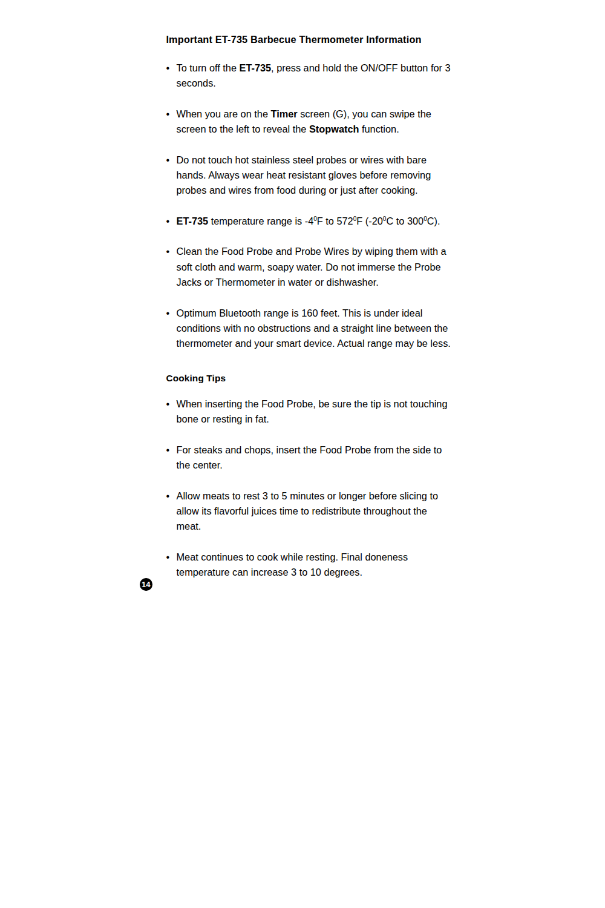Important ET-735 Barbecue Thermometer Information
To turn off the ET-735, press and hold the ON/OFF button for 3 seconds.
When you are on the Timer screen (G), you can swipe the screen to the left to reveal the Stopwatch function.
Do not touch hot stainless steel probes or wires with bare hands. Always wear heat resistant gloves before removing probes and wires from food during or just after cooking.
ET-735 temperature range is -40F to 5720F (-200C to 3000C).
Clean the Food Probe and Probe Wires by wiping them with a soft cloth and warm, soapy water. Do not immerse the Probe Jacks or Thermometer in water or dishwasher.
Optimum Bluetooth range is 160 feet. This is under ideal conditions with no obstructions and a straight line between the thermometer and your smart device. Actual range may be less.
Cooking Tips
When inserting the Food Probe, be sure the tip is not touching bone or resting in fat.
For steaks and chops, insert the Food Probe from the side to the center.
Allow meats to rest 3 to 5 minutes or longer before slicing to allow its flavorful juices time to redistribute throughout the meat.
Meat continues to cook while resting. Final doneness temperature can increase 3 to 10 degrees.
14